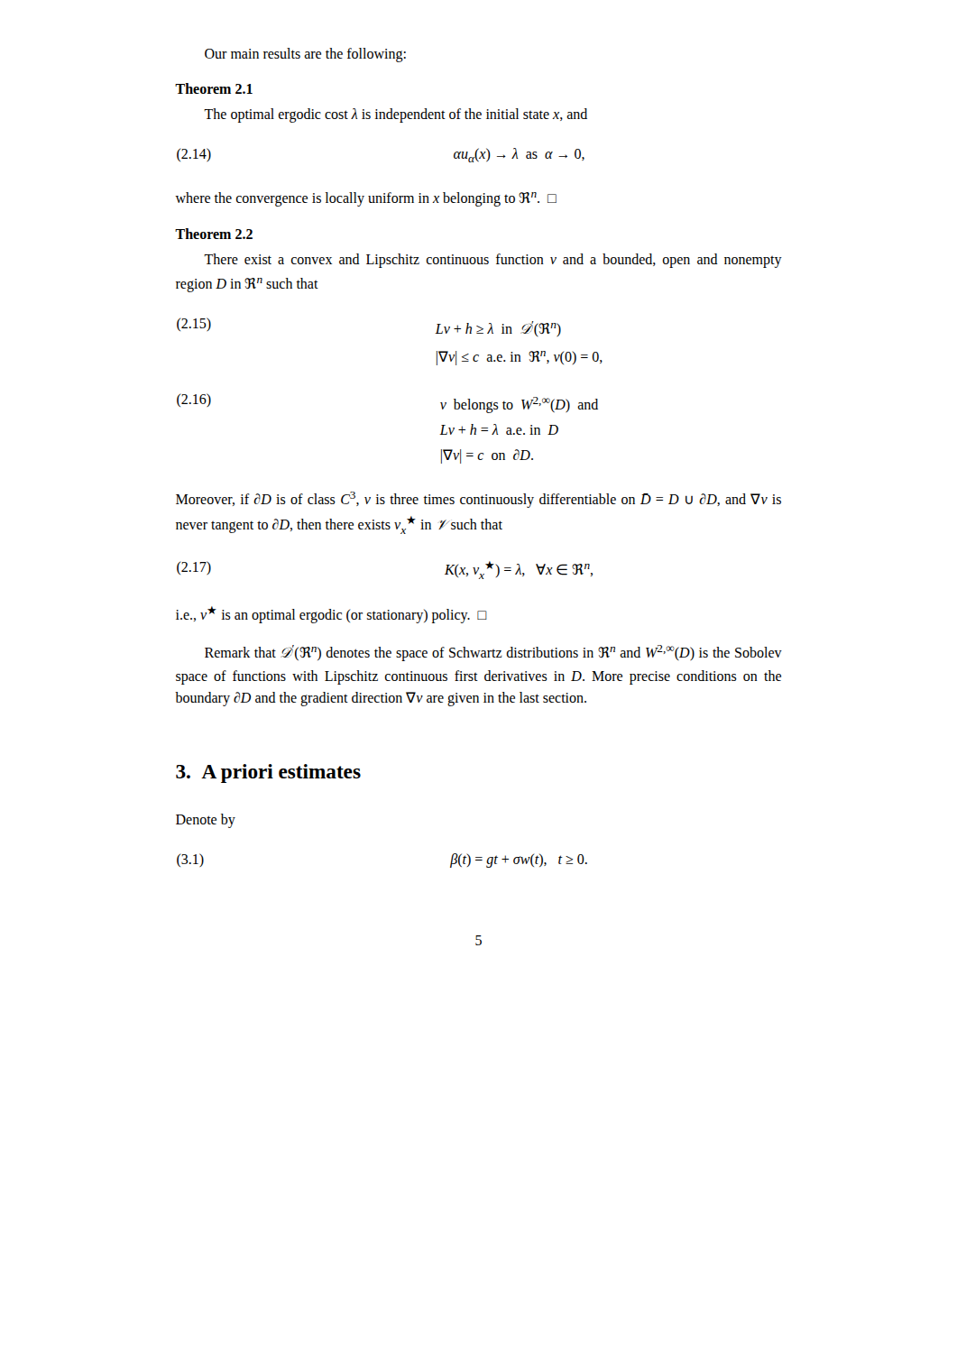Our main results are the following:
Theorem 2.1
The optimal ergodic cost λ is independent of the initial state x, and
| (2.14) | αu α ( x ) → λ as α → 0, |
where the convergence is locally uniform in x belonging to ℜn. □
Theorem 2.2
There exist a convex and Lipschitz continuous function v and a bounded, open and nonempty region D in ℜn such that
| (2.15) | Lv + h ≥ λ in 𝒟 ′ (ℜ n ) /∇ v / ≤ c a.e. in ℜ n , v (0) = 0, |
| (2.16) | v belongs to W 2,∞ ( D ) and Lv + h = λ a.e. in D /∇ v / = c on ∂ D . |
Moreover, if ∂D is of class C3, v is three times continuously differentiable on D̄ = D ∪ ∂D, and ∇v is never tangent to ∂D, then there exists νx★ in 𝒱 such that
| (2.17) | K ( x , ν x ★ ) = λ , ∀ x ∈ ℜ n , |
i.e., ν★ is an optimal ergodic (or stationary) policy. □
Remark that 𝒟′(ℜn) denotes the space of Schwartz distributions in ℜn and W2,∞(D) is the Sobolev space of functions with Lipschitz continuous first derivatives in D. More precise conditions on the boundary ∂D and the gradient direction ∇v are given in the last section.
3. A priori estimates
Denote by
| (3.1) | β ( t ) = gt + σw ( t ), t ≥ 0. |
5